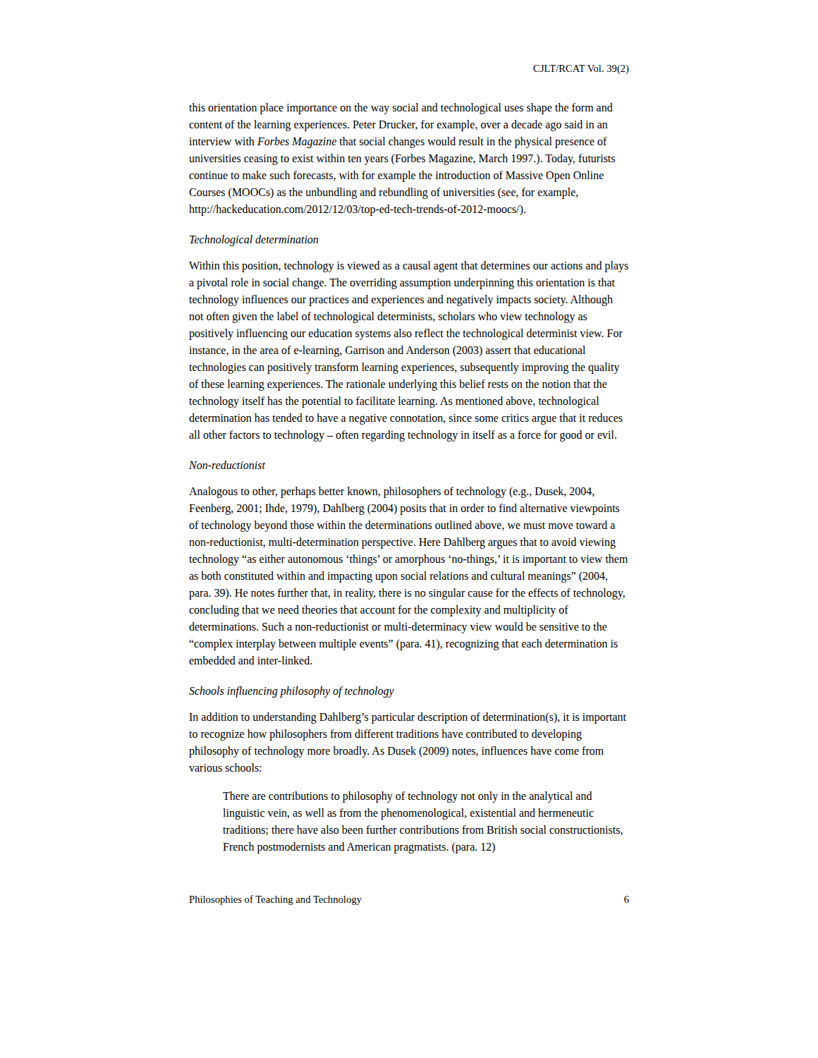CJLT/RCAT Vol. 39(2)
this orientation place importance on the way social and technological uses shape the form and content of the learning experiences. Peter Drucker, for example, over a decade ago said in an interview with Forbes Magazine that social changes would result in the physical presence of universities ceasing to exist within ten years (Forbes Magazine, March 1997.). Today, futurists continue to make such forecasts, with for example the introduction of Massive Open Online Courses (MOOCs) as the unbundling and rebundling of universities (see, for example, http://hackeducation.com/2012/12/03/top-ed-tech-trends-of-2012-moocs/).
Technological determination
Within this position, technology is viewed as a causal agent that determines our actions and plays a pivotal role in social change. The overriding assumption underpinning this orientation is that technology influences our practices and experiences and negatively impacts society. Although not often given the label of technological determinists, scholars who view technology as positively influencing our education systems also reflect the technological determinist view. For instance, in the area of e-learning, Garrison and Anderson (2003) assert that educational technologies can positively transform learning experiences, subsequently improving the quality of these learning experiences. The rationale underlying this belief rests on the notion that the technology itself has the potential to facilitate learning. As mentioned above, technological determination has tended to have a negative connotation, since some critics argue that it reduces all other factors to technology – often regarding technology in itself as a force for good or evil.
Non-reductionist
Analogous to other, perhaps better known, philosophers of technology (e.g., Dusek, 2004, Feenberg, 2001; Ihde, 1979), Dahlberg (2004) posits that in order to find alternative viewpoints of technology beyond those within the determinations outlined above, we must move toward a non-reductionist, multi-determination perspective. Here Dahlberg argues that to avoid viewing technology “as either autonomous ‘things’ or amorphous ‘no-things,’ it is important to view them as both constituted within and impacting upon social relations and cultural meanings” (2004, para. 39). He notes further that, in reality, there is no singular cause for the effects of technology, concluding that we need theories that account for the complexity and multiplicity of determinations. Such a non-reductionist or multi-determinacy view would be sensitive to the “complex interplay between multiple events” (para. 41), recognizing that each determination is embedded and inter-linked.
Schools influencing philosophy of technology
In addition to understanding Dahlberg’s particular description of determination(s), it is important to recognize how philosophers from different traditions have contributed to developing philosophy of technology more broadly. As Dusek (2009) notes, influences have come from various schools:
There are contributions to philosophy of technology not only in the analytical and linguistic vein, as well as from the phenomenological, existential and hermeneutic traditions; there have also been further contributions from British social constructionists, French postmodernists and American pragmatists. (para. 12)
Philosophies of Teaching and Technology 6